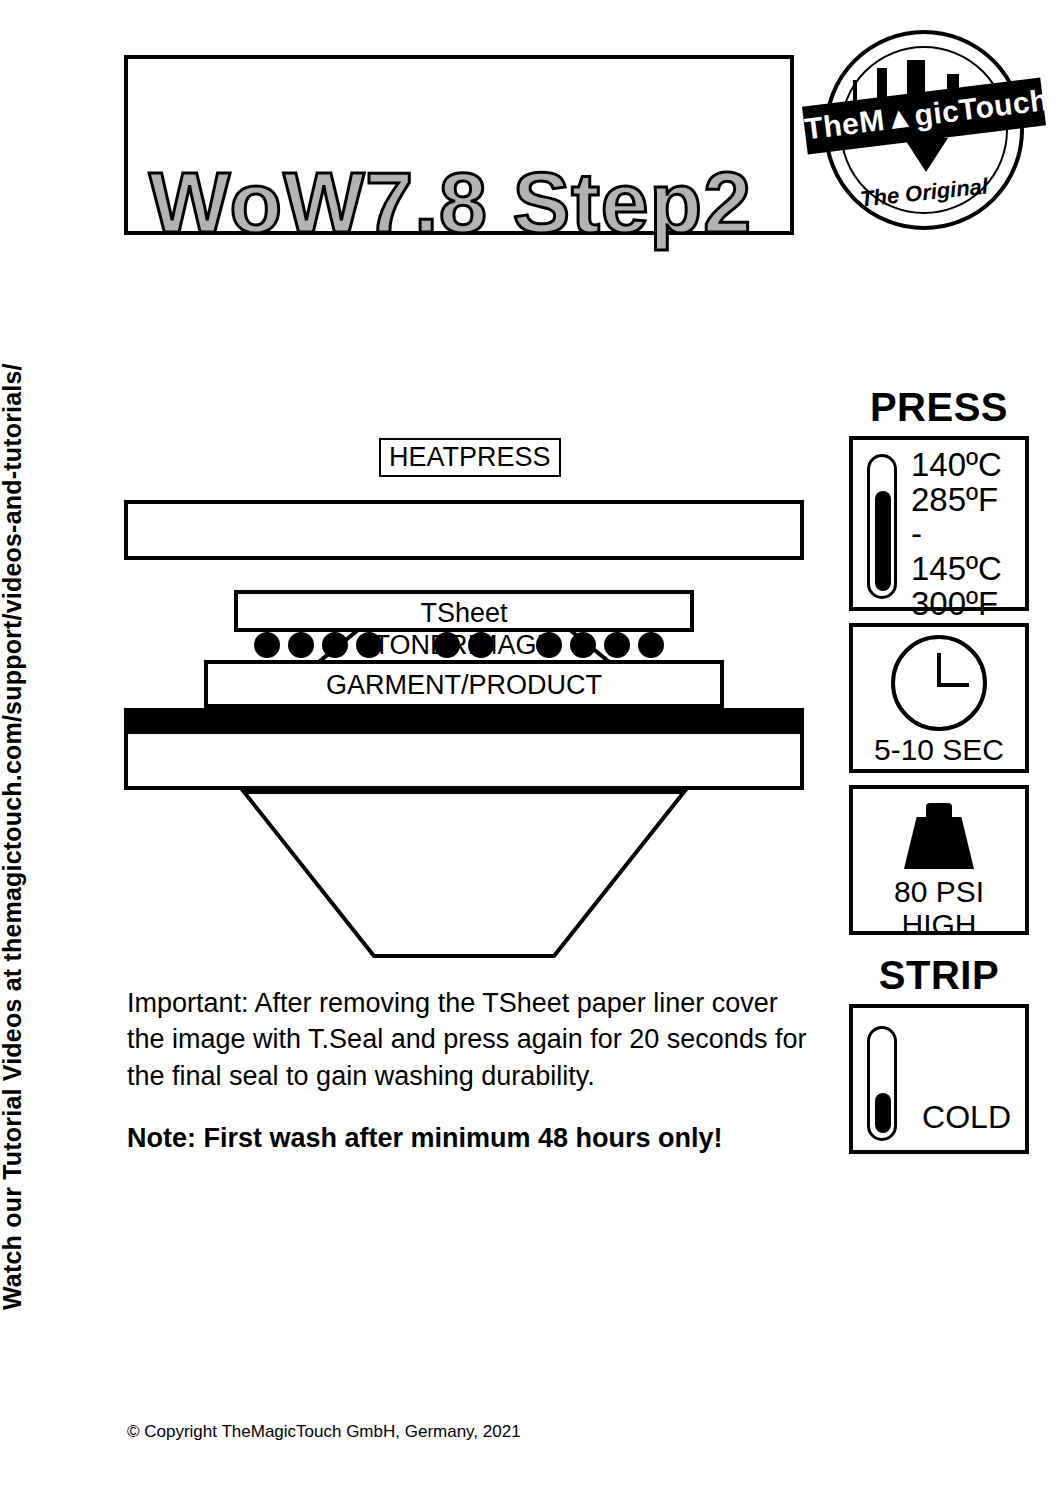Watch our Tutorial Videos at themagictouch.com/support/videos-and-tutorials/
WoW7.8 Step2
TheM▲gicTouch®
The Original
HEATPRESS
TSheet
TONERIMAGE
GARMENT/PRODUCT
PRESS
140ºC
285ºF
-
145ºC
300ºF
5-10 SEC
80 PSI
HIGH
STRIP
COLD
Important: After removing the TSheet paper liner cover the image with T.Seal and press again for 20 seconds for the final seal to gain washing durability.
Note: First wash after minimum 48 hours only!
© Copyright TheMagicTouch GmbH, Germany, 2021